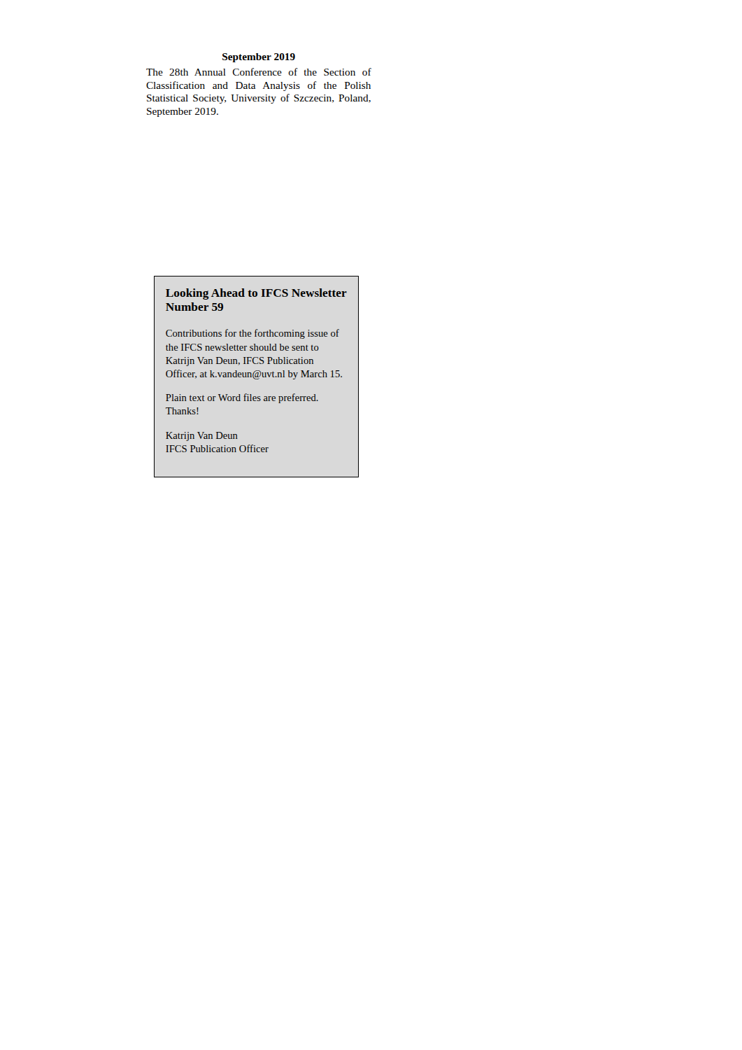September 2019
The 28th Annual Conference of the Section of Classification and Data Analysis of the Polish Statistical Society, University of Szczecin, Poland, September 2019.
Looking Ahead to IFCS Newsletter Number 59
Contributions for the forthcoming issue of the IFCS newsletter should be sent to Katrijn Van Deun, IFCS Publication Officer, at k.vandeun@uvt.nl by March 15.
Plain text or Word files are preferred. Thanks!
Katrijn Van Deun
IFCS Publication Officer